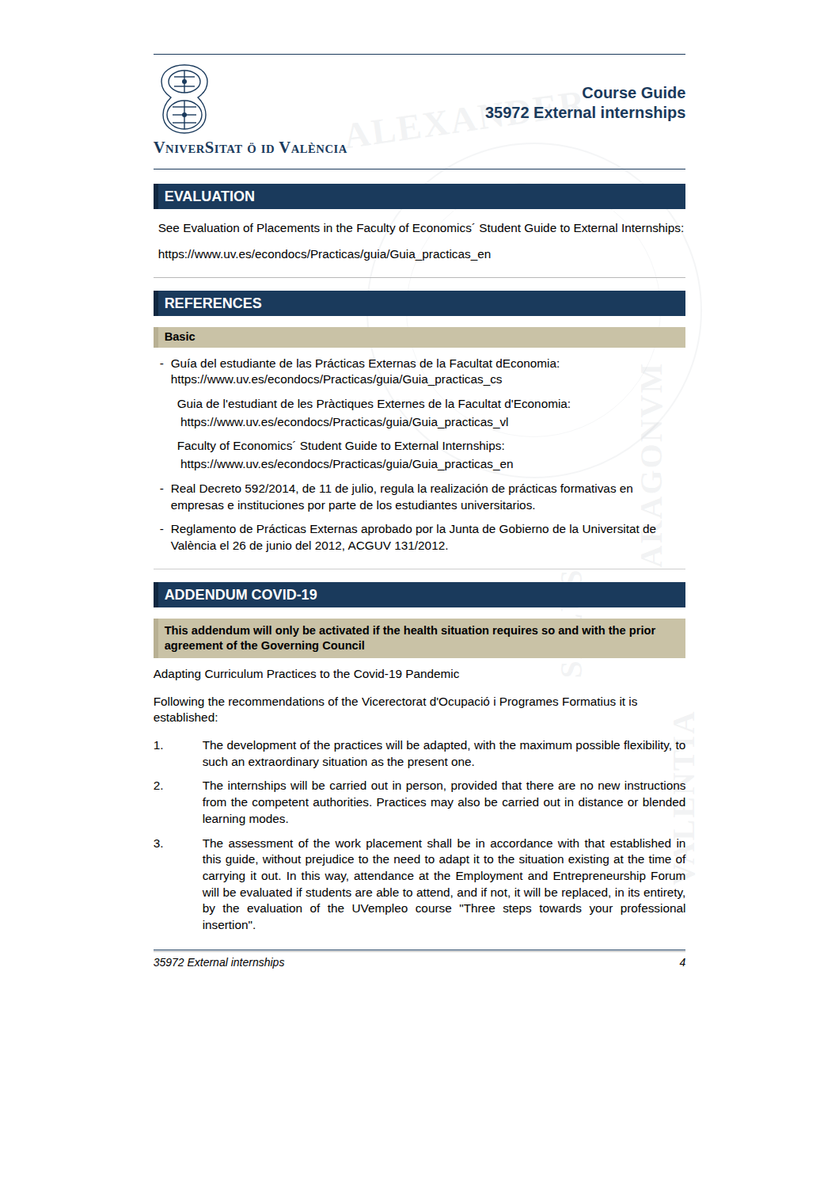ALEXANDER ALEXANDER PP VIVA ARAGONVM SALUS VALENTIA
VNIVERSITAT Ö ID VALÈNCIA
Course Guide
35972 External internships
EVALUATION
See Evaluation of Placements in the Faculty of Economics´ Student Guide to External Internships:
https://www.uv.es/econdocs/Practicas/guia/Guia_practicas_en
REFERENCES
Basic
Guía del estudiante de las Prácticas Externas de la Facultat dEconomia:
https://www.uv.es/econdocs/Practicas/guia/Guia_practicas_cs
Guia de l'estudiant de les Pràctiques Externes de la Facultat d'Economia:
https://www.uv.es/econdocs/Practicas/guia/Guia_practicas_vl
Faculty of Economics´ Student Guide to External Internships:
https://www.uv.es/econdocs/Practicas/guia/Guia_practicas_en
Real Decreto 592/2014, de 11 de julio, regula la realización de prácticas formativas en empresas e instituciones por parte de los estudiantes universitarios.
Reglamento de Prácticas Externas aprobado por la Junta de Gobierno de la Universitat de València el 26 de junio del 2012, ACGUV 131/2012.
ADDENDUM COVID-19
This addendum will only be activated if the health situation requires so and with the prior agreement of the Governing Council
Adapting Curriculum Practices to the Covid-19 Pandemic
Following the recommendations of the Vicerectorat d'Ocupació i Programes Formatius it is established:
1.
The development of the practices will be adapted, with the maximum possible flexibility, to such an extraordinary situation as the present one.
2.
The internships will be carried out in person, provided that there are no new instructions from the competent authorities. Practices may also be carried out in distance or blended learning modes.
3.
The assessment of the work placement shall be in accordance with that established in this guide, without prejudice to the need to adapt it to the situation existing at the time of carrying it out. In this way, attendance at the Employment and Entrepreneurship Forum will be evaluated if students are able to attend, and if not, it will be replaced, in its entirety, by the evaluation of the UVempleo course "Three steps towards your professional insertion".
35972 External internships
4